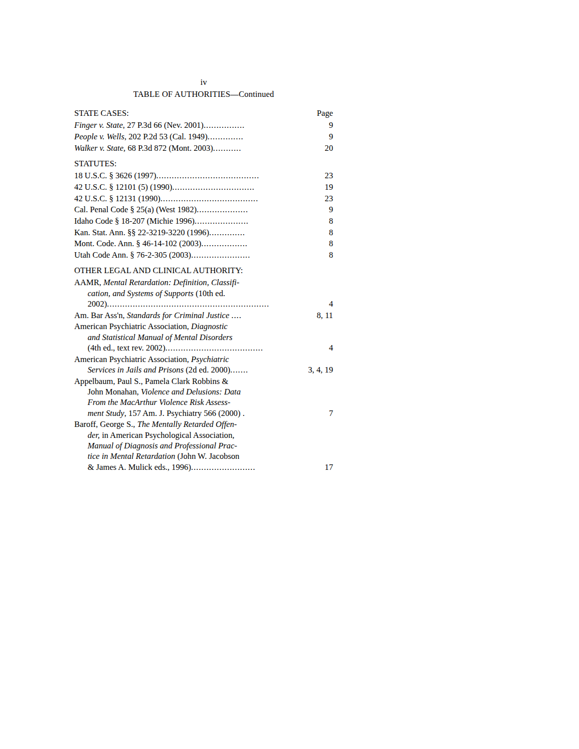iv
TABLE OF AUTHORITIES—Continued
STATE CASES: Page
| Finger v. State , 27 P.3d 66 (Nev. 2001) ................ | 9 |
| People v. Wells , 202 P.2d 53 (Cal. 1949) .............. | 9 |
| Walker v. State, 68 P.3d 872 (Mont. 2003) ........... | 20 |
STATUTES:
| 18 U.S.C. § 3626 (1997) ........................................ | 23 |
| 42 U.S.C. § 12101 (5) (1990) ................................ | 19 |
| 42 U.S.C. § 12131 (1990) ...................................... | 23 |
| Cal. Penal Code § 25(a) (West 1982) .................... | 9 |
| Idaho Code § 18-207 (Michie 1996) ..................... | 8 |
| Kan. Stat. Ann. §§ 22-3219-3220 (1996) .............. | 8 |
| Mont. Code. Ann. § 46-14-102 (2003) .................. | 8 |
| Utah Code Ann. § 76-2-305 (2003) ....................... | 8 |
OTHER LEGAL AND CLINICAL AUTHORITY:
| AAMR, Mental Retardation: Definition, Classifi- cation, and Systems of Supports (10th ed. 2002) ............................................................... | 4 |
| Am. Bar Ass'n, Standards for Criminal Justice .... | 8, 11 |
| American Psychiatric Association, Diagnostic and Statistical Manual of Mental Disorders (4th ed., text rev. 2002) ...................................... | 4 |
| American Psychiatric Association, Psychiatric Services in Jails and Prisons (2d ed. 2000) ....... | 3, 4, 19 |
| Appelbaum, Paul S., Pamela Clark Robbins & John Monahan, Violence and Delusions: Data From the MacArthur Violence Risk Assess- ment Study , 157 Am. J. Psychiatry 566 (2000) . | 7 |
| Baroff, George S., The Mentally Retarded Offen- der, in American Psychological Association , Manual of Diagnosis and Professional Prac- tice in Mental Retardation (John W. Jacobson & James A. Mulick eds., 1996) ......................... | 17 |